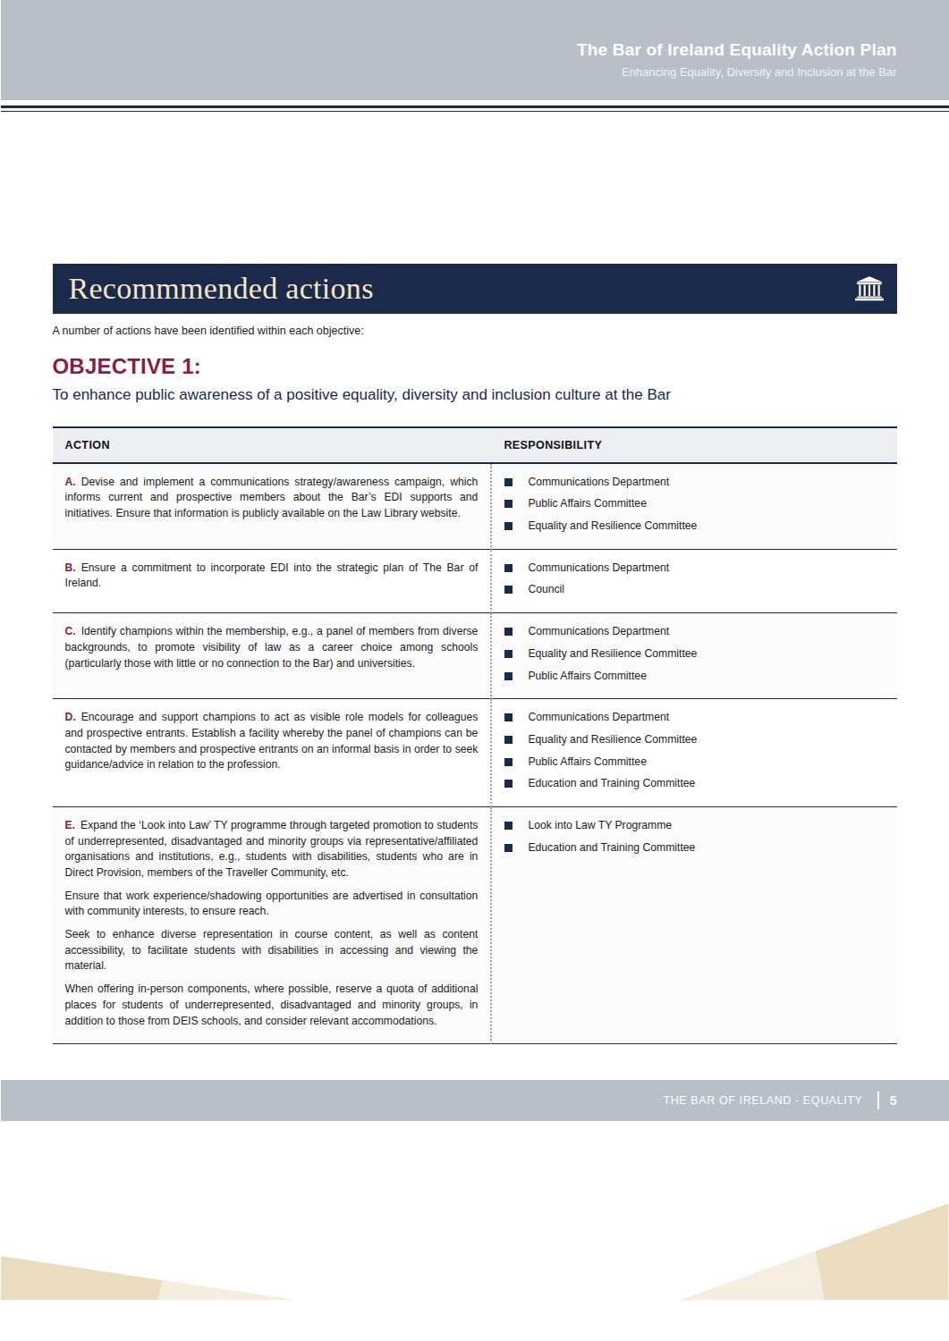The Bar of Ireland Equality Action Plan
Enhancing Equality, Diversity and Inclusion at the Bar
Recommmended actions
A number of actions have been identified within each objective:
OBJECTIVE 1:
To enhance public awareness of a positive equality, diversity and inclusion culture at the Bar
| ACTION | RESPONSIBILITY |
| --- | --- |
| A. Devise and implement a communications strategy/awareness campaign, which informs current and prospective members about the Bar’s EDI supports and initiatives. Ensure that information is publicly available on the Law Library website. | Communications Department Public Affairs Committee Equality and Resilience Committee |
| B. Ensure a commitment to incorporate EDI into the strategic plan of The Bar of Ireland. | Communications Department Council |
| C. Identify champions within the membership, e.g., a panel of members from diverse backgrounds, to promote visibility of law as a career choice among schools (particularly those with little or no connection to the Bar) and universities. | Communications Department Equality and Resilience Committee Public Affairs Committee |
| D. Encourage and support champions to act as visible role models for colleagues and prospective entrants. Establish a facility whereby the panel of champions can be contacted by members and prospective entrants on an informal basis in order to seek guidance/advice in relation to the profession. | Communications Department Equality and Resilience Committee Public Affairs Committee Education and Training Committee |
| E. Expand the ‘Look into Law’ TY programme through targeted promotion to students of underrepresented, disadvantaged and minority groups via representative/affiliated organisations and institutions, e.g., students with disabilities, students who are in Direct Provision, members of the Traveller Community, etc. Ensure that work experience/shadowing opportunities are advertised in consultation with community interests, to ensure reach. Seek to enhance diverse representation in course content, as well as content accessibility, to facilitate students with disabilities in accessing and viewing the material. When offering in-person components, where possible, reserve a quota of additional places for students of underrepresented, disadvantaged and minority groups, in addition to those from DEIS schools, and consider relevant accommodations. | Look into Law TY Programme Education and Training Committee |
THE BAR OF IRELAND - EQUALITY
5